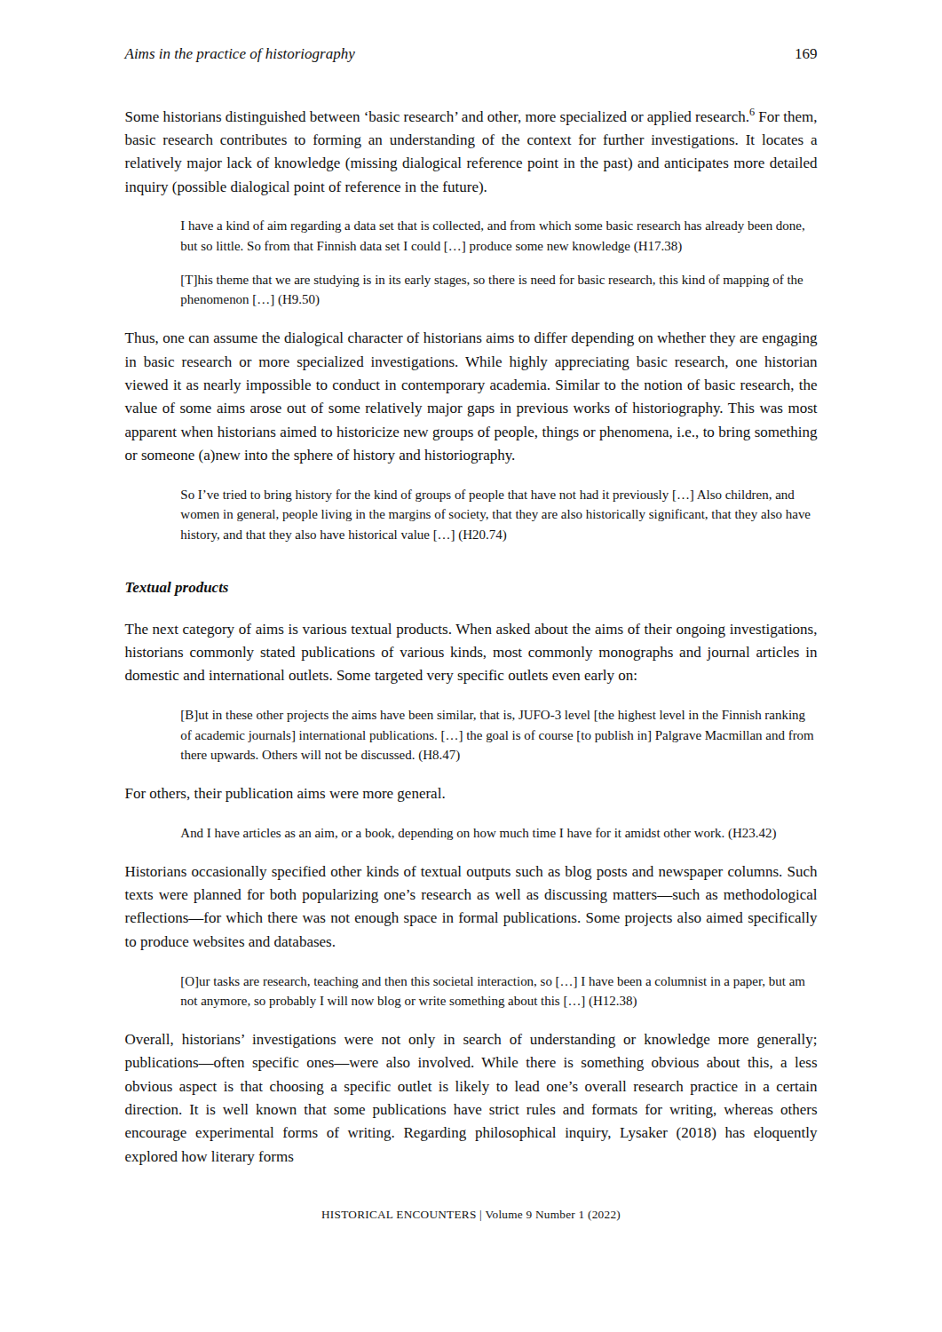Aims in the practice of historiography 169
Some historians distinguished between ‘basic research’ and other, more specialized or applied research.6 For them, basic research contributes to forming an understanding of the context for further investigations. It locates a relatively major lack of knowledge (missing dialogical reference point in the past) and anticipates more detailed inquiry (possible dialogical point of reference in the future).
I have a kind of aim regarding a data set that is collected, and from which some basic research has already been done, but so little. So from that Finnish data set I could […] produce some new knowledge (H17.38)
[T]his theme that we are studying is in its early stages, so there is need for basic research, this kind of mapping of the phenomenon […] (H9.50)
Thus, one can assume the dialogical character of historians aims to differ depending on whether they are engaging in basic research or more specialized investigations. While highly appreciating basic research, one historian viewed it as nearly impossible to conduct in contemporary academia. Similar to the notion of basic research, the value of some aims arose out of some relatively major gaps in previous works of historiography. This was most apparent when historians aimed to historicize new groups of people, things or phenomena, i.e., to bring something or someone (a)new into the sphere of history and historiography.
So I’ve tried to bring history for the kind of groups of people that have not had it previously […] Also children, and women in general, people living in the margins of society, that they are also historically significant, that they also have history, and that they also have historical value […] (H20.74)
Textual products
The next category of aims is various textual products. When asked about the aims of their ongoing investigations, historians commonly stated publications of various kinds, most commonly monographs and journal articles in domestic and international outlets. Some targeted very specific outlets even early on:
[B]ut in these other projects the aims have been similar, that is, JUFO-3 level [the highest level in the Finnish ranking of academic journals] international publications. […] the goal is of course [to publish in] Palgrave Macmillan and from there upwards. Others will not be discussed. (H8.47)
For others, their publication aims were more general.
And I have articles as an aim, or a book, depending on how much time I have for it amidst other work. (H23.42)
Historians occasionally specified other kinds of textual outputs such as blog posts and newspaper columns. Such texts were planned for both popularizing one’s research as well as discussing matters—such as methodological reflections—for which there was not enough space in formal publications. Some projects also aimed specifically to produce websites and databases.
[O]ur tasks are research, teaching and then this societal interaction, so […] I have been a columnist in a paper, but am not anymore, so probably I will now blog or write something about this […] (H12.38)
Overall, historians’ investigations were not only in search of understanding or knowledge more generally; publications—often specific ones—were also involved. While there is something obvious about this, a less obvious aspect is that choosing a specific outlet is likely to lead one’s overall research practice in a certain direction. It is well known that some publications have strict rules and formats for writing, whereas others encourage experimental forms of writing. Regarding philosophical inquiry, Lysaker (2018) has eloquently explored how literary forms
HISTORICAL ENCOUNTERS | Volume 9 Number 1 (2022)